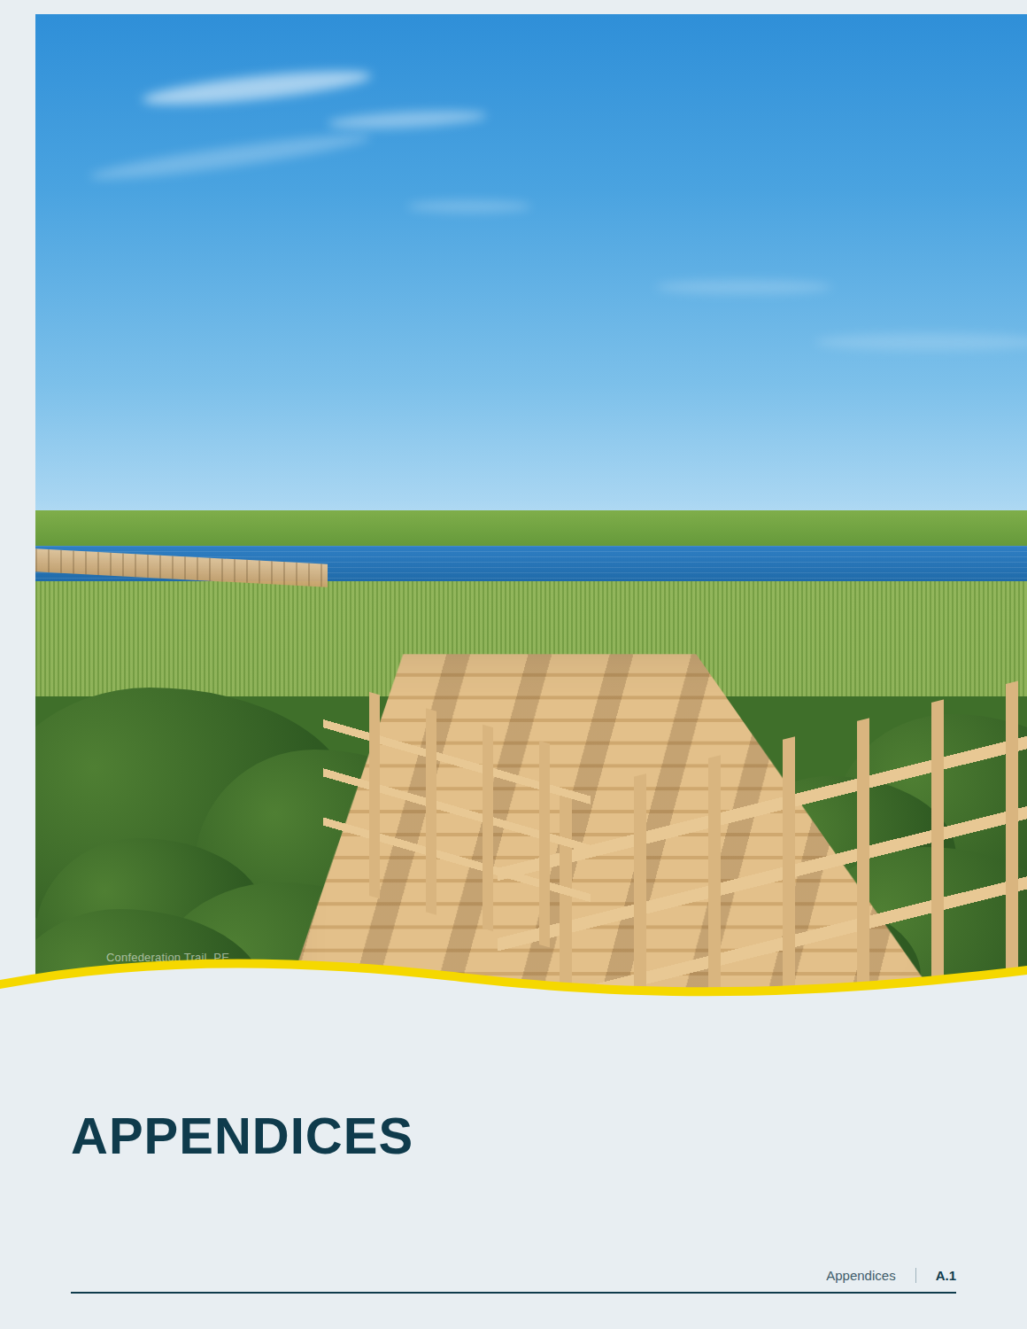Confederation Trail, PE
APPENDICES
Appendices A.1